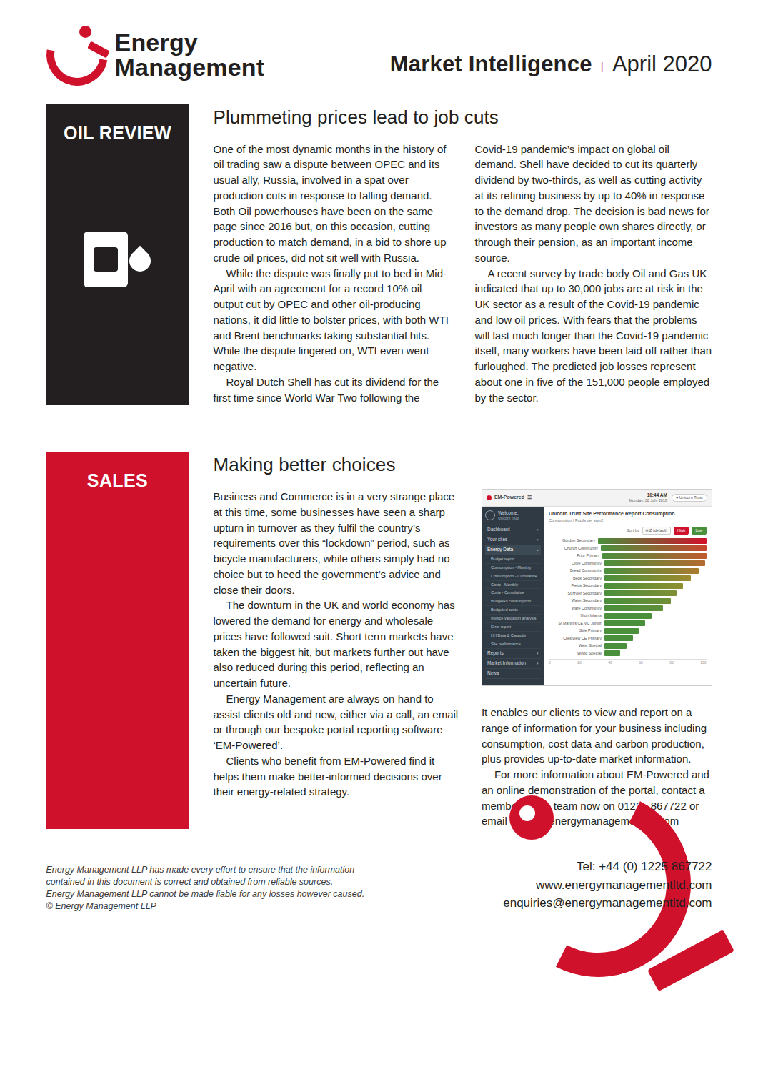Energy Management
Market Intelligence | April 2020
OIL REVIEW
Plummeting prices lead to job cuts
One of the most dynamic months in the history of oil trading saw a dispute between OPEC and its usual ally, Russia, involved in a spat over production cuts in response to falling demand. Both Oil powerhouses have been on the same page since 2016 but, on this occasion, cutting production to match demand, in a bid to shore up crude oil prices, did not sit well with Russia.
While the dispute was finally put to bed in Mid-April with an agreement for a record 10% oil output cut by OPEC and other oil-producing nations, it did little to bolster prices, with both WTI and Brent benchmarks taking substantial hits. While the dispute lingered on, WTI even went negative.
Royal Dutch Shell has cut its dividend for the first time since World War Two following the Covid-19 pandemic’s impact on global oil demand. Shell have decided to cut its quarterly dividend by two-thirds, as well as cutting activity at its refining business by up to 40% in response to the demand drop. The decision is bad news for investors as many people own shares directly, or through their pension, as an important income source.
A recent survey by trade body Oil and Gas UK indicated that up to 30,000 jobs are at risk in the UK sector as a result of the Covid-19 pandemic and low oil prices. With fears that the problems will last much longer than the Covid-19 pandemic itself, many workers have been laid off rather than furloughed. The predicted job losses represent about one in five of the 151,000 people employed by the sector.
SALES
Making better choices
Business and Commerce is in a very strange place at this time, some businesses have seen a sharp upturn in turnover as they fulfil the country’s requirements over this “lockdown” period, such as bicycle manufacturers, while others simply had no choice but to heed the government’s advice and close their doors.
The downturn in the UK and world economy has lowered the demand for energy and wholesale prices have followed suit. Short term markets have taken the biggest hit, but markets further out have also reduced during this period, reflecting an uncertain future.
Energy Management are always on hand to assist clients old and new, either via a call, an email or through our bespoke portal reporting software ‘EM-Powered’.
Clients who benefit from EM-Powered find it helps them make better-informed decisions over their energy-related strategy.
EM-Powered ☰
10:44 AMMonday, 30 July 2018
● Unicorn Trust
Welcome,Unicorn Trust
Dashboard ▾
Your sites ▾
Energy Data ▴
Budget report
Consumption - Monthly
Consumption - Cumulative
Costs - Monthly
Costs - Cumulative
Budgeted consumption
Budgeted costs
Invoice validation analysis
Error report
HH Data & Capacity
Site performance
Reports ▾
Market Information ▾
News
Unicorn Trust Site Performance Report Consumption
Consumption / Pupils per sqm2
Sort by A-Z (default) High Low
Gordon Secondary
Church Community
Prior Primary
Olive Community
Bread Community
Beck Secondary
Fields Secondary
St Hyler Secondary
Water Secondary
Ware Community
High Infants
St Martin's CE VC Junior
Stile Primary
Crestview CE Primary
West Special
Wood Special
020406080100
It enables our clients to view and report on a range of information for your business including consumption, cost data and carbon production, plus provides up-to-date market information.
For more information about EM-Powered and an online demonstration of the portal, contact a member of the team now on 01225 867722 or email sales@ energymanagementltd.com
Energy Management LLP has made every effort to ensure that the information contained in this document is correct and obtained from reliable sources,
Energy Management LLP cannot be made liable for any losses however caused.
© Energy Management LLP
Tel: +44 (0) 1225 867722
www.energymanagementltd.com
enquiries@energymanagementltd.com